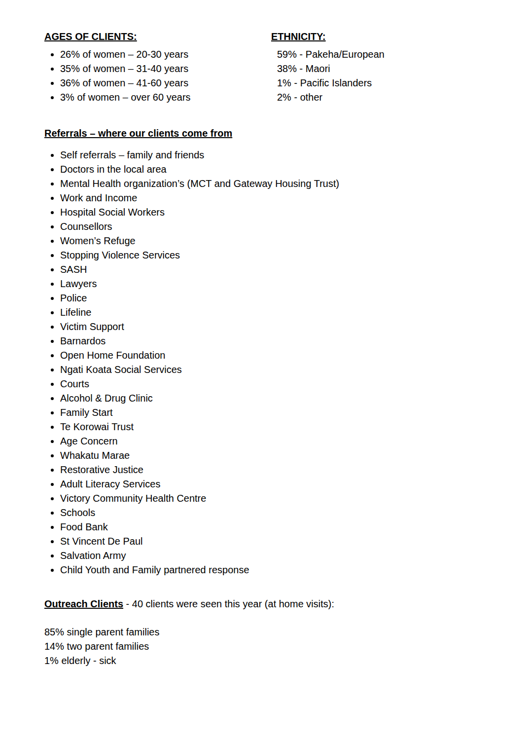AGES OF CLIENTS:
26% of women – 20-30 years
35% of women – 31-40 years
36% of women – 41-60 years
3% of women – over 60 years
ETHNICITY:
59% - Pakeha/European
38% - Maori
1% - Pacific Islanders
2% - other
Referrals – where our clients come from
Self referrals – family and friends
Doctors in the local area
Mental Health organization’s (MCT and Gateway Housing Trust)
Work and Income
Hospital Social Workers
Counsellors
Women’s Refuge
Stopping Violence Services
SASH
Lawyers
Police
Lifeline
Victim Support
Barnardos
Open Home Foundation
Ngati Koata Social Services
Courts
Alcohol & Drug Clinic
Family Start
Te Korowai Trust
Age Concern
Whakatu Marae
Restorative Justice
Adult Literacy Services
Victory Community Health Centre
Schools
Food Bank
St Vincent De Paul
Salvation Army
Child Youth and Family partnered response
Outreach Clients - 40 clients were seen this year (at home visits):
85% single parent families
14% two parent families
1% elderly - sick